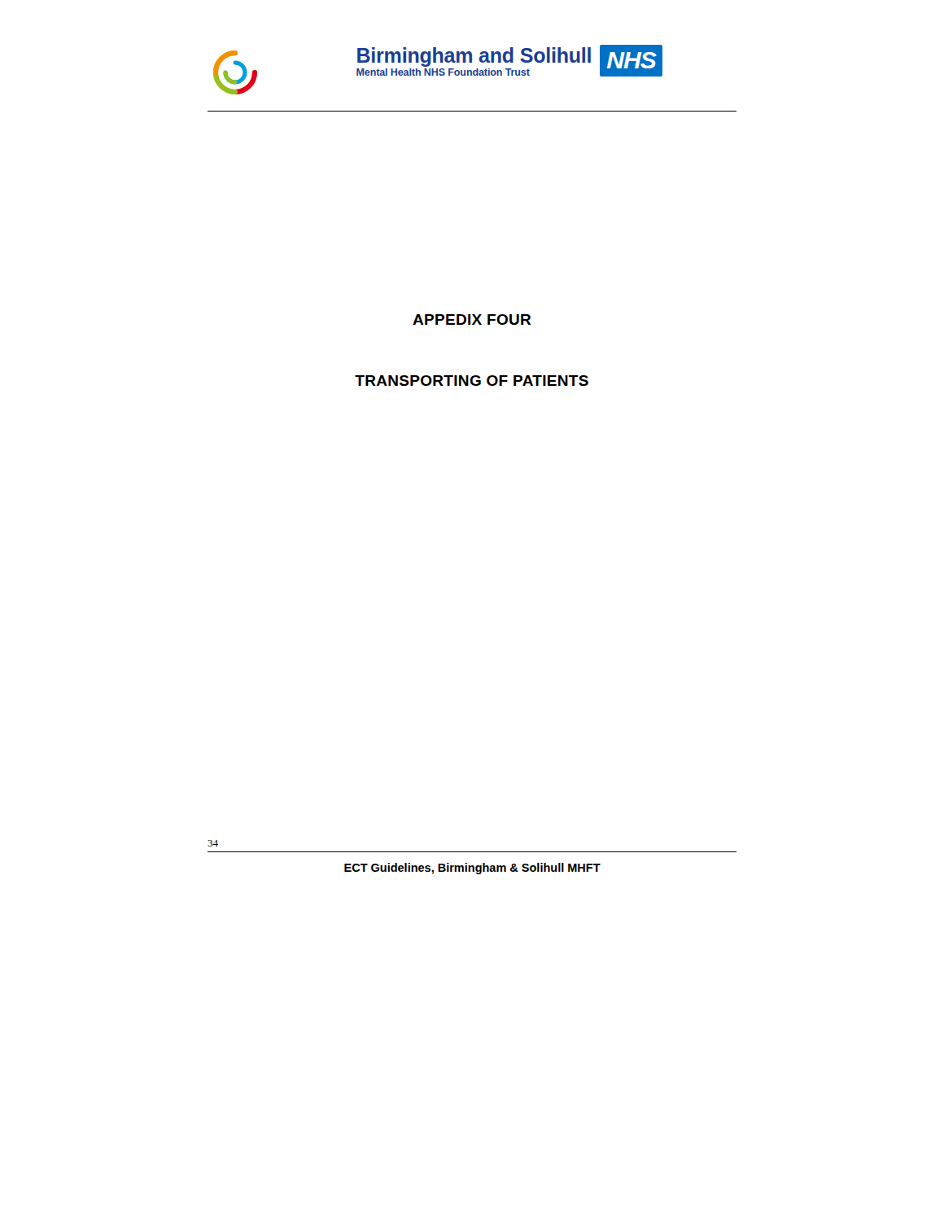Birmingham and Solihull
Mental Health NHS Foundation Trust
NHS
APPEDIX FOUR
TRANSPORTING OF PATIENTS
34
ECT Guidelines, Birmingham & Solihull MHFT